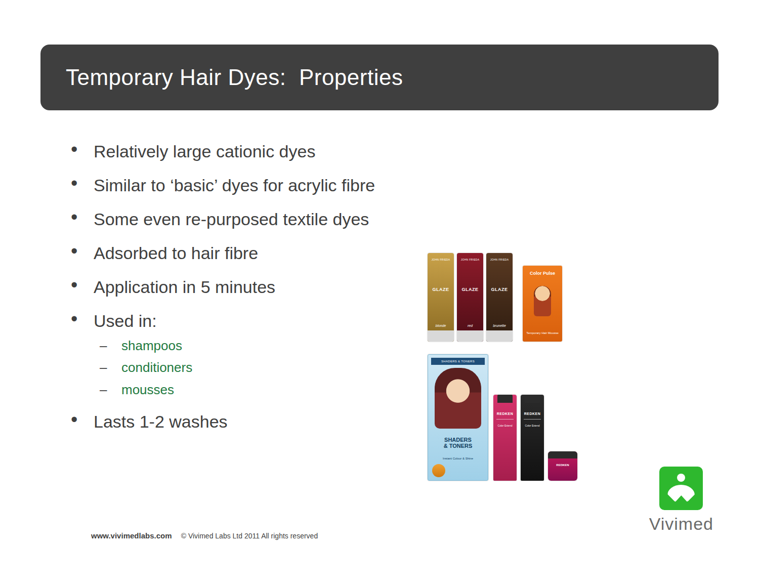Temporary Hair Dyes: Properties
Relatively large cationic dyes
Similar to ‘basic’ dyes for acrylic fibre
Some even re-purposed textile dyes
Adsorbed to hair fibre
Application in 5 minutes
Used in:
shampoos
conditioners
mousses
Lasts 1-2 washes
JOHN FRIEDA GLAZE blonde
JOHN FRIEDA GLAZE red
JOHN FRIEDA GLAZE brunette
Color Pulse Temporary Hair Mousse
SHADERS & TONERS SHADERS
& TONERS Instant Colour & Shine
REDKEN Color Extend
REDKEN Color Extend
REDKEN
Vivimed
www.vivimedlabs.com © Vivimed Labs Ltd 2011 All rights reserved